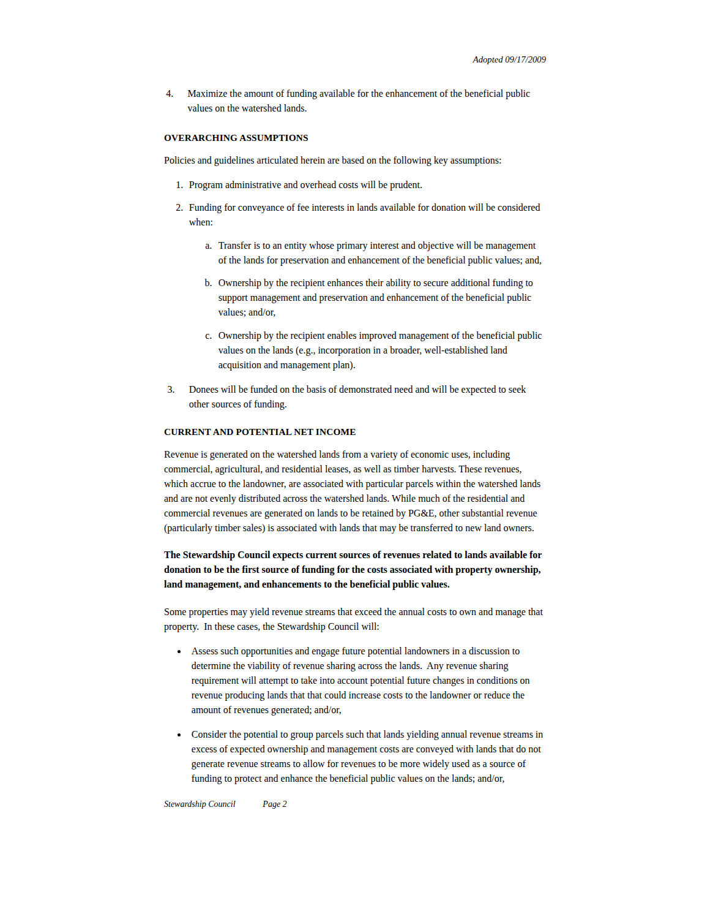Adopted 09/17/2009
4.
Maximize the amount of funding available for the enhancement of the beneficial public values on the watershed lands.
OVERARCHING ASSUMPTIONS
Policies and guidelines articulated herein are based on the following key assumptions:
Program administrative and overhead costs will be prudent.
Funding for conveyance of fee interests in lands available for donation will be considered when:
Transfer is to an entity whose primary interest and objective will be management of the lands for preservation and enhancement of the beneficial public values; and,
Ownership by the recipient enhances their ability to secure additional funding to support management and preservation and enhancement of the beneficial public values; and/or,
Ownership by the recipient enables improved management of the beneficial public values on the lands (e.g., incorporation in a broader, well-established land acquisition and management plan).
3.
Donees will be funded on the basis of demonstrated need and will be expected to seek other sources of funding.
CURRENT AND POTENTIAL NET INCOME
Revenue is generated on the watershed lands from a variety of economic uses, including commercial, agricultural, and residential leases, as well as timber harvests. These revenues, which accrue to the landowner, are associated with particular parcels within the watershed lands and are not evenly distributed across the watershed lands. While much of the residential and commercial revenues are generated on lands to be retained by PG&E, other substantial revenue (particularly timber sales) is associated with lands that may be transferred to new land owners.
The Stewardship Council expects current sources of revenues related to lands available for donation to be the first source of funding for the costs associated with property ownership, land management, and enhancements to the beneficial public values.
Some properties may yield revenue streams that exceed the annual costs to own and manage that property. In these cases, the Stewardship Council will:
Assess such opportunities and engage future potential landowners in a discussion to determine the viability of revenue sharing across the lands. Any revenue sharing requirement will attempt to take into account potential future changes in conditions on revenue producing lands that that could increase costs to the landowner or reduce the amount of revenues generated; and/or,
Consider the potential to group parcels such that lands yielding annual revenue streams in excess of expected ownership and management costs are conveyed with lands that do not generate revenue streams to allow for revenues to be more widely used as a source of funding to protect and enhance the beneficial public values on the lands; and/or,
Stewardship Council
Page 2